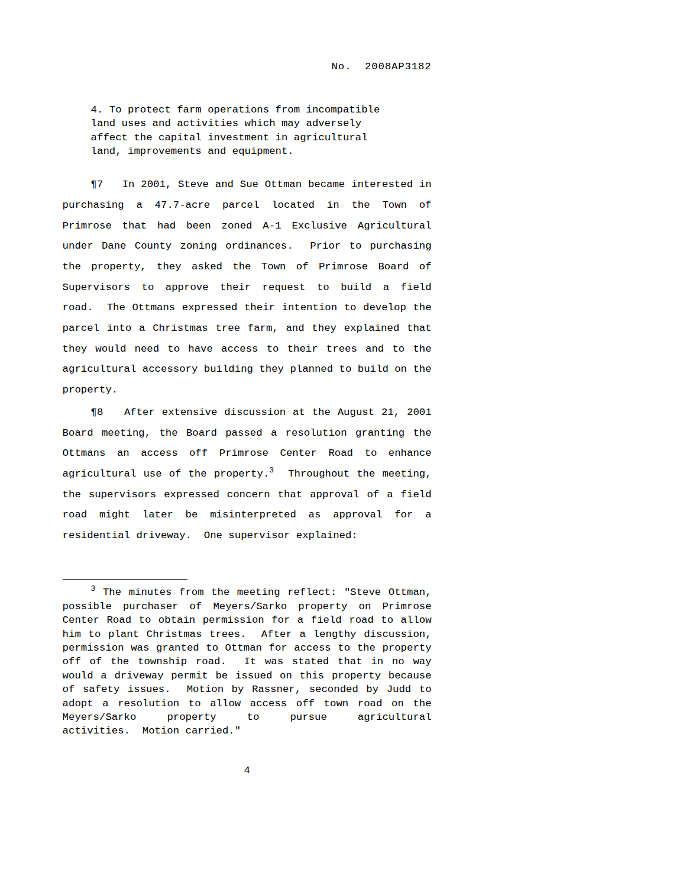No. 2008AP3182
4. To protect farm operations from incompatible land uses and activities which may adversely affect the capital investment in agricultural land, improvements and equipment.
¶7 In 2001, Steve and Sue Ottman became interested in purchasing a 47.7-acre parcel located in the Town of Primrose that had been zoned A-1 Exclusive Agricultural under Dane County zoning ordinances. Prior to purchasing the property, they asked the Town of Primrose Board of Supervisors to approve their request to build a field road. The Ottmans expressed their intention to develop the parcel into a Christmas tree farm, and they explained that they would need to have access to their trees and to the agricultural accessory building they planned to build on the property.
¶8 After extensive discussion at the August 21, 2001 Board meeting, the Board passed a resolution granting the Ottmans an access off Primrose Center Road to enhance agricultural use of the property.3 Throughout the meeting, the supervisors expressed concern that approval of a field road might later be misinterpreted as approval for a residential driveway. One supervisor explained:
3 The minutes from the meeting reflect: "Steve Ottman, possible purchaser of Meyers/Sarko property on Primrose Center Road to obtain permission for a field road to allow him to plant Christmas trees. After a lengthy discussion, permission was granted to Ottman for access to the property off of the township road. It was stated that in no way would a driveway permit be issued on this property because of safety issues. Motion by Rassner, seconded by Judd to adopt a resolution to allow access off town road on the Meyers/Sarko property to pursue agricultural activities. Motion carried."
4